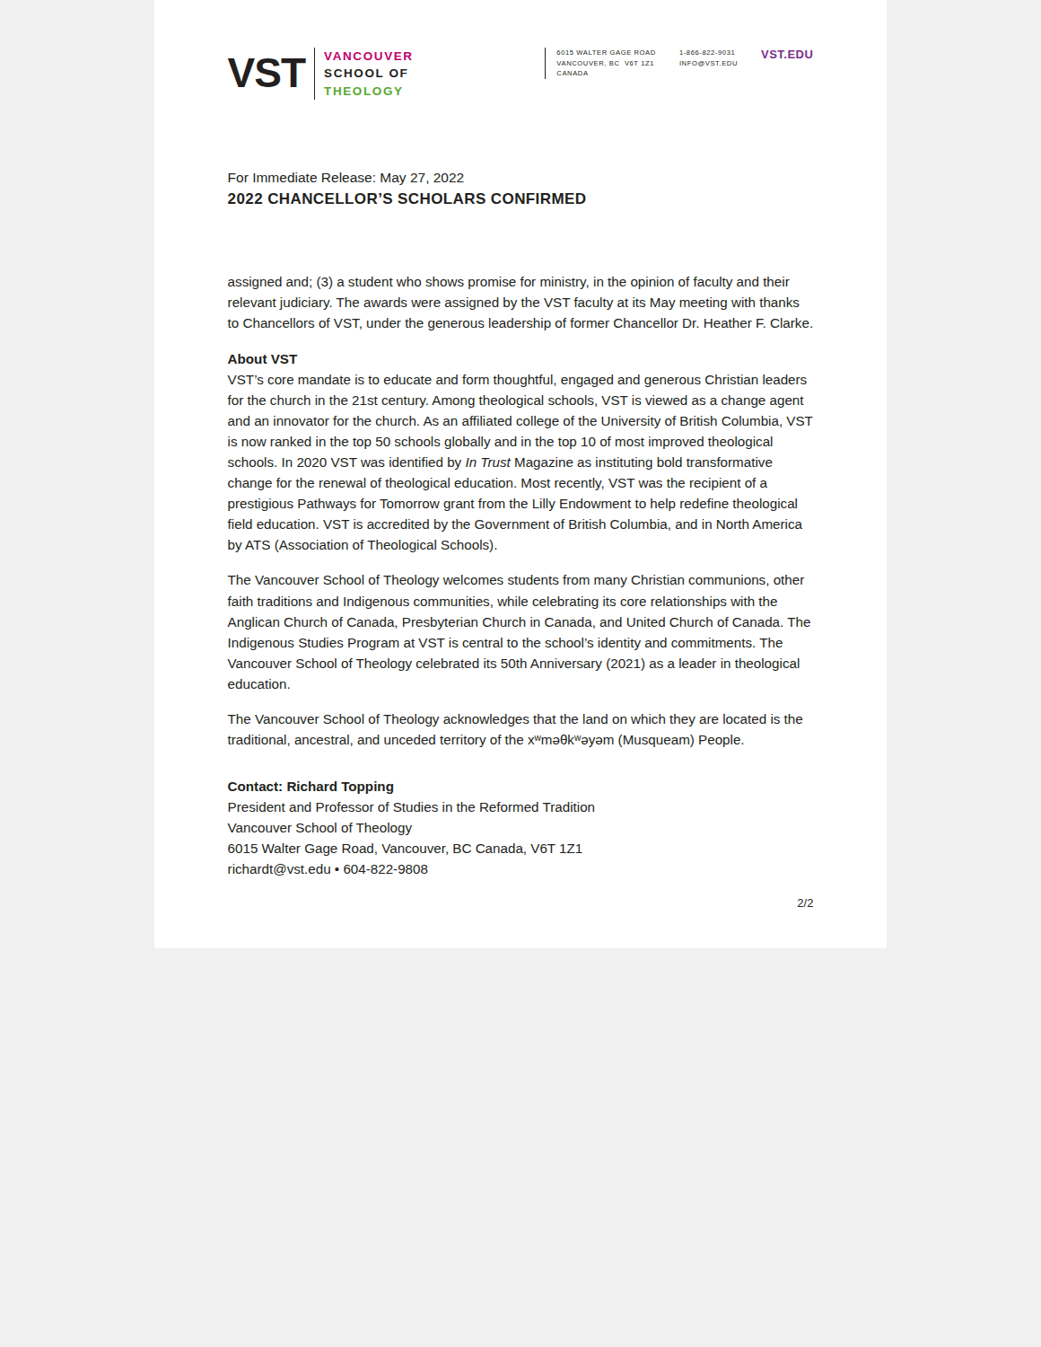VST
Vancouver
School of
Theology
6015 Walter Gage Road
Vancouver, BC V6T 1Z1
Canada
1-866-822-9031
info@vst.edu
VST.EDU
For Immediate Release: May 27, 2022
2022 Chancellor’s Scholars Confirmed
assigned and; (3) a student who shows promise for ministry, in the opinion of faculty and their relevant judiciary. The awards were assigned by the VST faculty at its May meeting with thanks to Chancellors of VST, under the generous leadership of former Chancellor Dr. Heather F. Clarke.
About VST
VST’s core mandate is to educate and form thoughtful, engaged and generous Christian leaders for the church in the 21st century. Among theological schools, VST is viewed as a change agent and an innovator for the church. As an affiliated college of the University of British Columbia, VST is now ranked in the top 50 schools globally and in the top 10 of most improved theological schools. In 2020 VST was identified by In Trust Magazine as instituting bold transformative change for the renewal of theological education. Most recently, VST was the recipient of a prestigious Pathways for Tomorrow grant from the Lilly Endowment to help redefine theological field education. VST is accredited by the Government of British Columbia, and in North America by ATS (Association of Theological Schools).
The Vancouver School of Theology welcomes students from many Christian communions, other faith traditions and Indigenous communities, while celebrating its core relationships with the Anglican Church of Canada, Presbyterian Church in Canada, and United Church of Canada. The Indigenous Studies Program at VST is central to the school’s identity and commitments. The Vancouver School of Theology celebrated its 50th Anniversary (2021) as a leader in theological education.
The Vancouver School of Theology acknowledges that the land on which they are located is the traditional, ancestral, and unceded territory of the xʷməθkʷəyəm (Musqueam) People.
Contact: Richard Topping
President and Professor of Studies in the Reformed Tradition
Vancouver School of Theology
6015 Walter Gage Road, Vancouver, BC Canada, V6T 1Z1
richardt@vst.edu • 604-822-9808
2/2